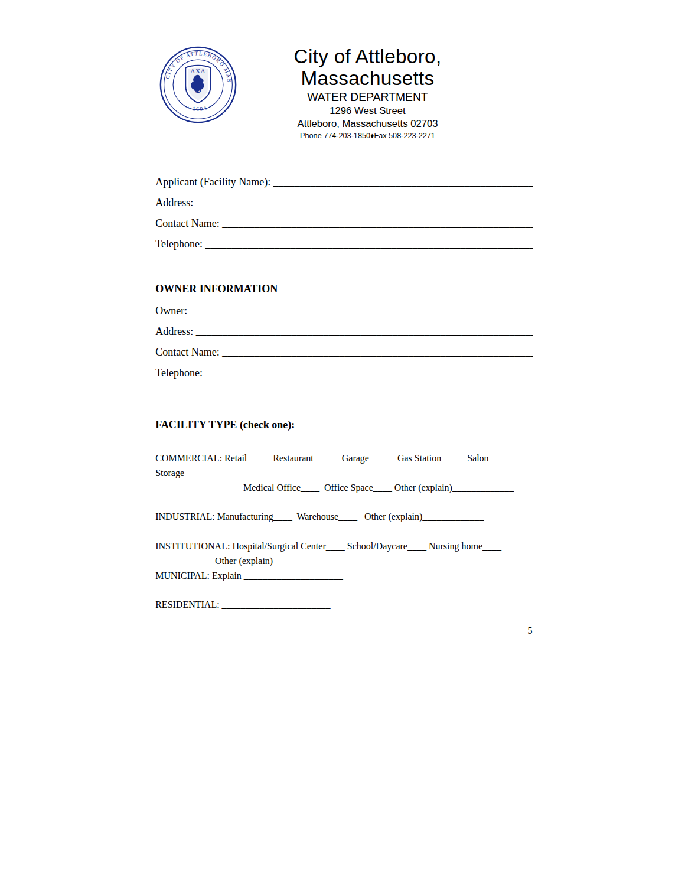CITY OF ATTLEBORO MASSACHUSETTS · 1694 · S ΛΧΛ
City of Attleboro, Massachusetts
WATER DEPARTMENT
1296 West Street
Attleboro, Massachusetts 02703
Phone 774-203-1850♦Fax 508-223-2271
Applicant (Facility Name): ______________________________________________________________
Address: ______________________________________________________________________________
Contact Name: _________________________________________________________________________
Telephone: ____________________________________________________________________________
OWNER INFORMATION
Owner: _______________________________________________________________________________
Address: ______________________________________________________________________________
Contact Name: _________________________________________________________________________
Telephone: ____________________________________________________________________________
FACILITY TYPE (check one):
COMMERCIAL: Retail____ Restaurant____ Garage____ Gas Station____ Salon____ Storage____ Medical Office____ Office Space____ Other (explain)_____________
INDUSTRIAL: Manufacturing____ Warehouse____ Other (explain)_____________
INSTITUTIONAL: Hospital/Surgical Center____ School/Daycare____ Nursing home____ Other (explain)_________________ MUNICIPAL: Explain _____________________
RESIDENTIAL: _______________________
5